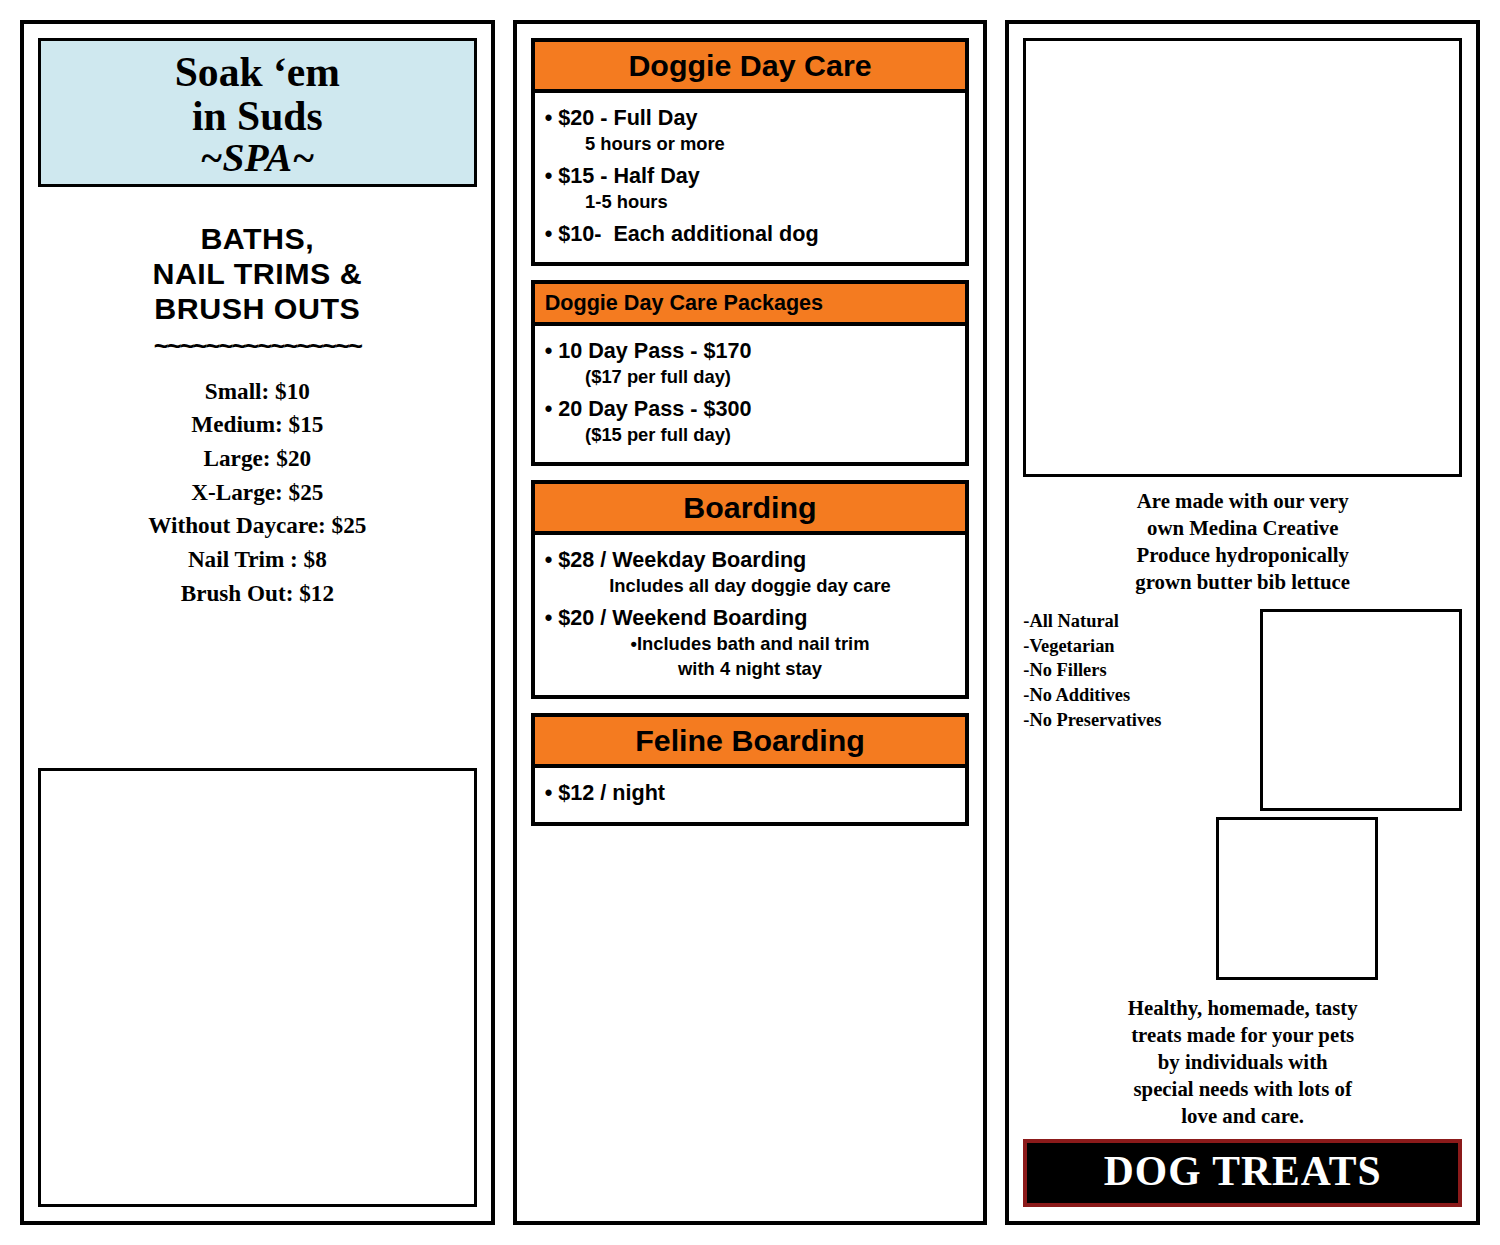Soak ‘em
in Suds~SPA~
BATHS,
NAIL TRIMS &
BRUSH OUTS
~~~~~~~~~~~~~~~~
Small: $10
Medium: $15
Large: $20
X-Large: $25
Without Daycare: $25
Nail Trim : $8
Brush Out: $12
Doggie Day Care
$20 - Full Day 5 hours or more
$15 - Half Day 1-5 hours
$10- Each additional dog
Doggie Day Care Packages
10 Day Pass - $170 ($17 per full day)
20 Day Pass - $300 ($15 per full day)
Boarding
$28 / Weekday Boarding Includes all day doggie day care
$20 / Weekend Boarding •Includes bath and nail trim
with 4 night stay
Feline Boarding
$12 / night
Are made with our very
own Medina Creative
Produce hydroponically
grown butter bib lettuce
-All Natural
-Vegetarian
-No Fillers
-No Additives
-No Preservatives
Healthy, homemade, tasty
treats made for your pets
by individuals with
special needs with lots of
love and care.
DOG TREATS